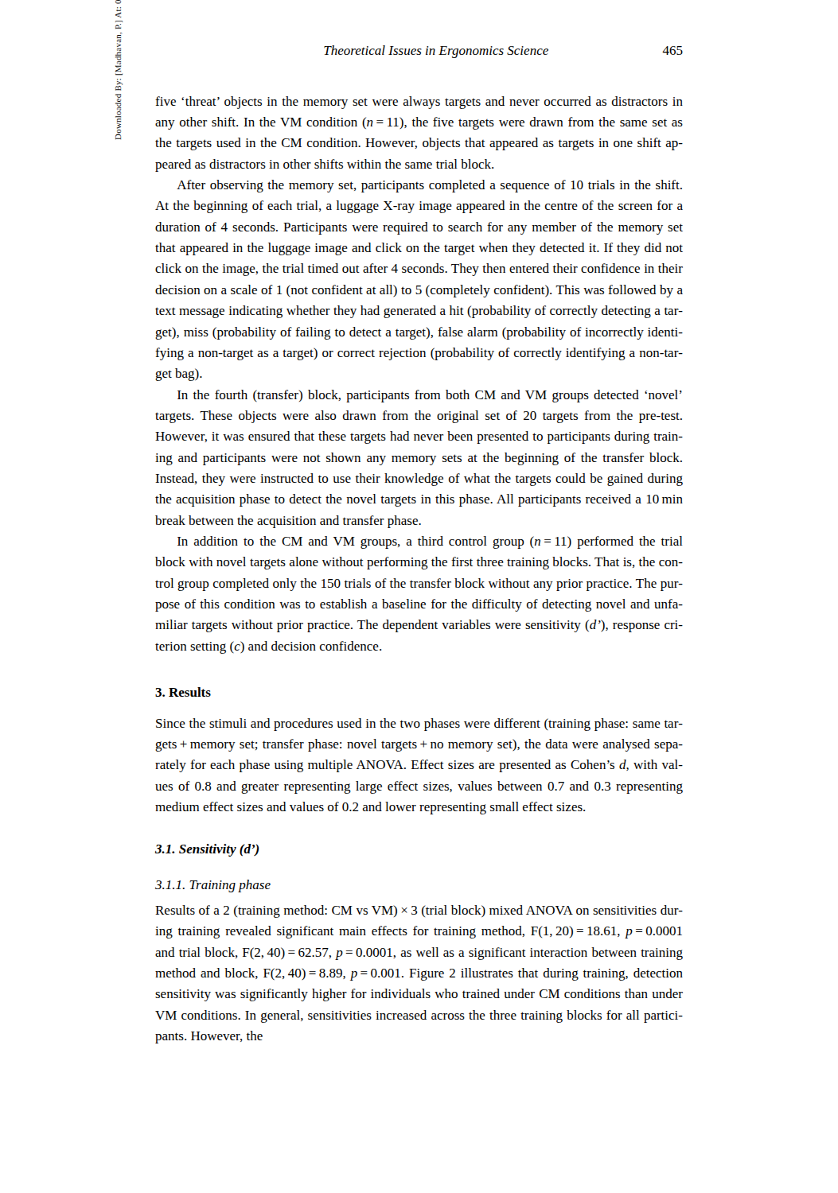Downloaded By: [Madhavan, P.] At: 01:28 7 August 2010
Theoretical Issues in Ergonomics Science 465
five ‘threat’ objects in the memory set were always targets and never occurred as distractors in any other shift. In the VM condition (n = 11), the five targets were drawn from the same set as the targets used in the CM condition. However, objects that appeared as targets in one shift appeared as distractors in other shifts within the same trial block.
After observing the memory set, participants completed a sequence of 10 trials in the shift. At the beginning of each trial, a luggage X-ray image appeared in the centre of the screen for a duration of 4 seconds. Participants were required to search for any member of the memory set that appeared in the luggage image and click on the target when they detected it. If they did not click on the image, the trial timed out after 4 seconds. They then entered their confidence in their decision on a scale of 1 (not confident at all) to 5 (completely confident). This was followed by a text message indicating whether they had generated a hit (probability of correctly detecting a target), miss (probability of failing to detect a target), false alarm (probability of incorrectly identifying a non-target as a target) or correct rejection (probability of correctly identifying a non-target bag).
In the fourth (transfer) block, participants from both CM and VM groups detected ‘novel’ targets. These objects were also drawn from the original set of 20 targets from the pre-test. However, it was ensured that these targets had never been presented to participants during training and participants were not shown any memory sets at the beginning of the transfer block. Instead, they were instructed to use their knowledge of what the targets could be gained during the acquisition phase to detect the novel targets in this phase. All participants received a 10 min break between the acquisition and transfer phase.
In addition to the CM and VM groups, a third control group (n = 11) performed the trial block with novel targets alone without performing the first three training blocks. That is, the control group completed only the 150 trials of the transfer block without any prior practice. The purpose of this condition was to establish a baseline for the difficulty of detecting novel and unfamiliar targets without prior practice. The dependent variables were sensitivity (d’), response criterion setting (c) and decision confidence.
3. Results
Since the stimuli and procedures used in the two phases were different (training phase: same targets + memory set; transfer phase: novel targets + no memory set), the data were analysed separately for each phase using multiple ANOVA. Effect sizes are presented as Cohen’s d, with values of 0.8 and greater representing large effect sizes, values between 0.7 and 0.3 representing medium effect sizes and values of 0.2 and lower representing small effect sizes.
3.1. Sensitivity (d’)
3.1.1. Training phase
Results of a 2 (training method: CM vs VM) × 3 (trial block) mixed ANOVA on sensitivities during training revealed significant main effects for training method, F(1, 20) = 18.61, p = 0.0001 and trial block, F(2, 40) = 62.57, p = 0.0001, as well as a significant interaction between training method and block, F(2, 40) = 8.89, p = 0.001. Figure 2 illustrates that during training, detection sensitivity was significantly higher for individuals who trained under CM conditions than under VM conditions. In general, sensitivities increased across the three training blocks for all participants. However, the